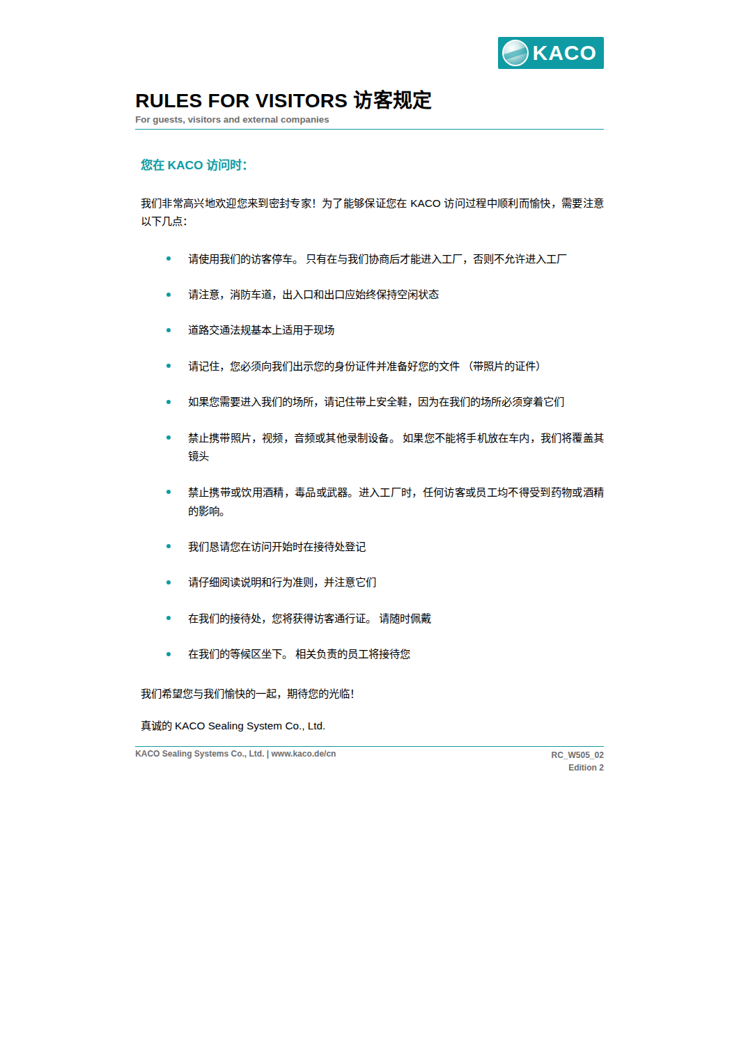KACO
RULES FOR VISITORS 访客规定
For guests, visitors and external companies
您在 KACO 访问时：
我们非常高兴地欢迎您来到密封专家！为了能够保证您在 KACO 访问过程中顺利而愉快，需要注意以下几点：
请使用我们的访客停车。 只有在与我们协商后才能进入工厂，否则不允许进入工厂
请注意，消防车道，出入口和出口应始终保持空闲状态
道路交通法规基本上适用于现场
请记住，您必须向我们出示您的身份证件并准备好您的文件 （带照片的证件）
如果您需要进入我们的场所，请记住带上安全鞋，因为在我们的场所必须穿着它们
禁止携带照片，视频，音频或其他录制设备。 如果您不能将手机放在车内，我们将覆盖其镜头
禁止携带或饮用酒精，毒品或武器。进入工厂时，任何访客或员工均不得受到药物或酒精的影响。
我们恳请您在访问开始时在接待处登记
请仔细阅读说明和行为准则，并注意它们
在我们的接待处，您将获得访客通行证。 请随时佩戴
在我们的等候区坐下。 相关负责的员工将接待您
我们希望您与我们愉快的一起，期待您的光临！
真诚的 KACO Sealing System Co., Ltd.
KACO Sealing Systems Co., Ltd. | www.kaco.de/cn
RC_W505_02
Edition 2